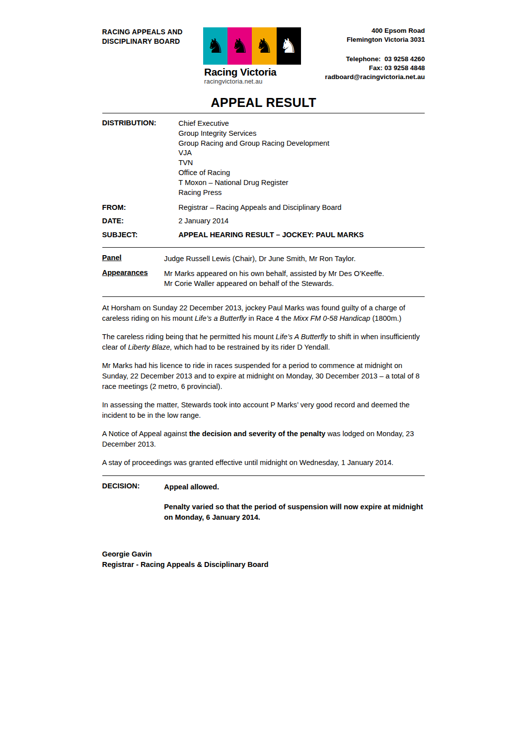RACING APPEALS AND
DISCIPLINARY BOARD
♞
♞
♞
♞
Racing Victoria
racingvictoria.net.au
400 Epsom Road
Flemington Victoria 3031
Telephone: 03 9258 4260
Fax: 03 9258 4848
radboard@racingvictoria.net.au
APPEAL RESULT
| DISTRIBUTION: | Chief Executive Group Integrity Services Group Racing and Group Racing Development VJA TVN Office of Racing T Moxon – National Drug Register Racing Press |
| FROM: | Registrar – Racing Appeals and Disciplinary Board |
| DATE: | 2 January 2014 |
| SUBJECT: | APPEAL HEARING RESULT – JOCKEY: PAUL MARKS |
| Panel | Judge Russell Lewis (Chair), Dr June Smith, Mr Ron Taylor. |
| Appearances | Mr Marks appeared on his own behalf, assisted by Mr Des O’Keeffe. Mr Corie Waller appeared on behalf of the Stewards. |
At Horsham on Sunday 22 December 2013, jockey Paul Marks was found guilty of a charge of careless riding on his mount Life’s a Butterfly in Race 4 the Mixx FM 0-58 Handicap (1800m.)
The careless riding being that he permitted his mount Life’s A Butterfly to shift in when insufficiently clear of Liberty Blaze, which had to be restrained by its rider D Yendall.
Mr Marks had his licence to ride in races suspended for a period to commence at midnight on Sunday, 22 December 2013 and to expire at midnight on Monday, 30 December 2013 – a total of 8 race meetings (2 metro, 6 provincial).
In assessing the matter, Stewards took into account P Marks’ very good record and deemed the incident to be in the low range.
A Notice of Appeal against the decision and severity of the penalty was lodged on Monday, 23 December 2013.
A stay of proceedings was granted effective until midnight on Wednesday, 1 January 2014.
| DECISION: | Appeal allowed. |
| | Penalty varied so that the period of suspension will now expire at midnight on Monday, 6 January 2014. |
Georgie Gavin
Registrar - Racing Appeals & Disciplinary Board